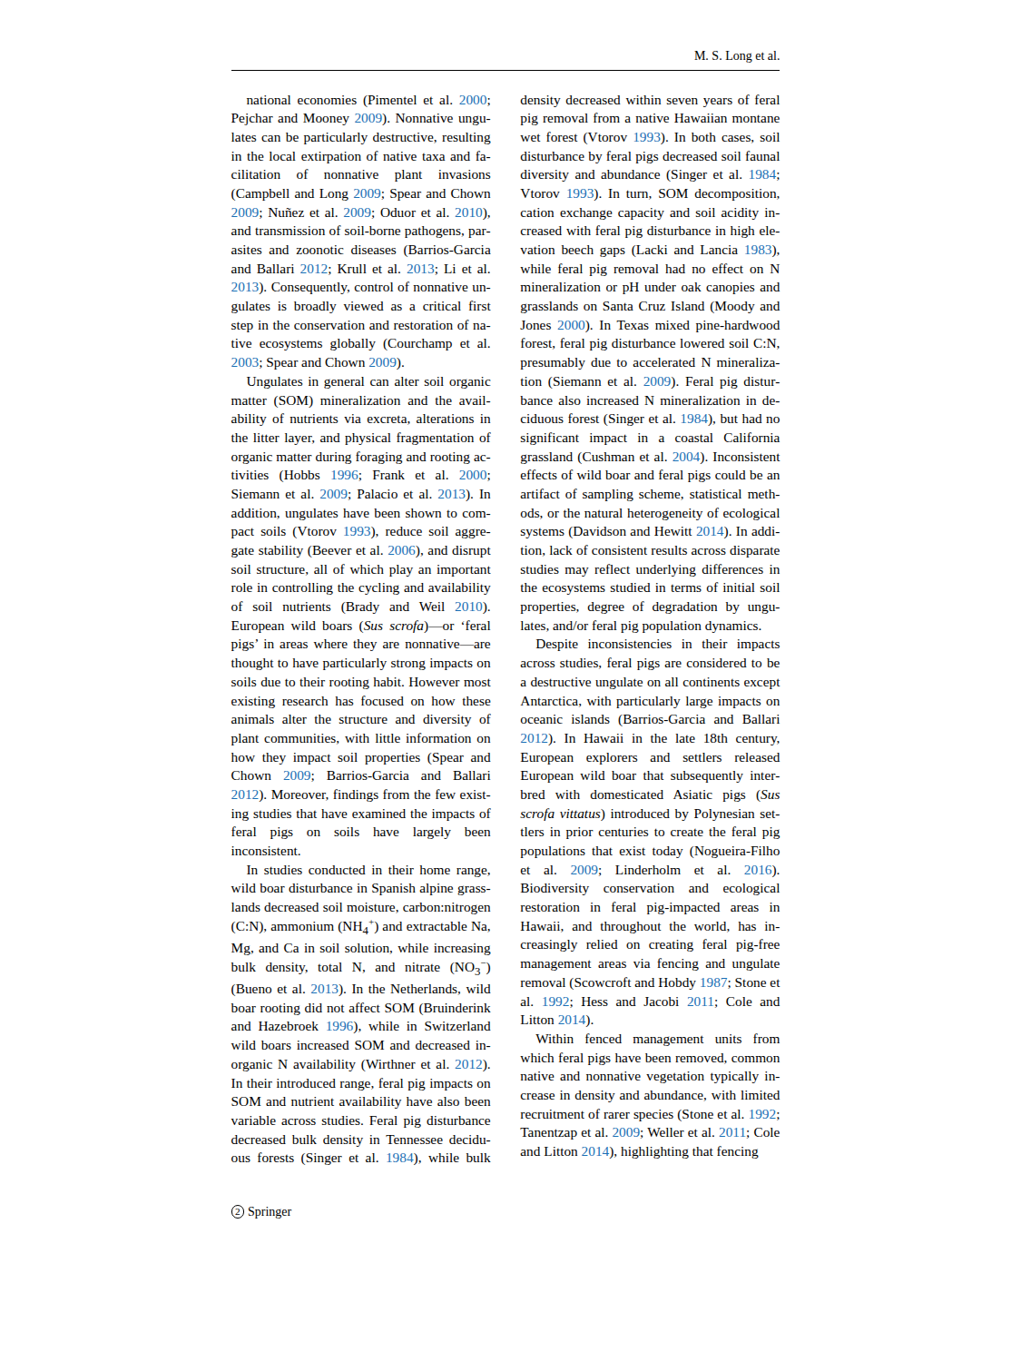M. S. Long et al.
national economies (Pimentel et al. 2000; Pejchar and Mooney 2009). Nonnative ungulates can be particularly destructive, resulting in the local extirpation of native taxa and facilitation of nonnative plant invasions (Campbell and Long 2009; Spear and Chown 2009; Nuñez et al. 2009; Oduor et al. 2010), and transmission of soil-borne pathogens, parasites and zoonotic diseases (Barrios-Garcia and Ballari 2012; Krull et al. 2013; Li et al. 2013). Consequently, control of nonnative ungulates is broadly viewed as a critical first step in the conservation and restoration of native ecosystems globally (Courchamp et al. 2003; Spear and Chown 2009).
Ungulates in general can alter soil organic matter (SOM) mineralization and the availability of nutrients via excreta, alterations in the litter layer, and physical fragmentation of organic matter during foraging and rooting activities (Hobbs 1996; Frank et al. 2000; Siemann et al. 2009; Palacio et al. 2013). In addition, ungulates have been shown to compact soils (Vtorov 1993), reduce soil aggregate stability (Beever et al. 2006), and disrupt soil structure, all of which play an important role in controlling the cycling and availability of soil nutrients (Brady and Weil 2010). European wild boars (Sus scrofa)—or ‘feral pigs’ in areas where they are nonnative—are thought to have particularly strong impacts on soils due to their rooting habit. However most existing research has focused on how these animals alter the structure and diversity of plant communities, with little information on how they impact soil properties (Spear and Chown 2009; Barrios-Garcia and Ballari 2012). Moreover, findings from the few existing studies that have examined the impacts of feral pigs on soils have largely been inconsistent.
In studies conducted in their home range, wild boar disturbance in Spanish alpine grasslands decreased soil moisture, carbon:nitrogen (C:N), ammonium (NH4+) and extractable Na, Mg, and Ca in soil solution, while increasing bulk density, total N, and nitrate (NO3−) (Bueno et al. 2013). In the Netherlands, wild boar rooting did not affect SOM (Bruinderink and Hazebroek 1996), while in Switzerland wild boars increased SOM and decreased inorganic N availability (Wirthner et al. 2012). In their introduced range, feral pig impacts on SOM and nutrient availability have also been variable across studies. Feral pig disturbance decreased bulk density in Tennessee deciduous forests (Singer et al. 1984), while bulk density decreased within seven years of feral pig removal from a native Hawaiian montane wet forest (Vtorov 1993). In both cases, soil disturbance by feral pigs decreased soil faunal diversity and abundance (Singer et al. 1984; Vtorov 1993). In turn, SOM decomposition, cation exchange capacity and soil acidity increased with feral pig disturbance in high elevation beech gaps (Lacki and Lancia 1983), while feral pig removal had no effect on N mineralization or pH under oak canopies and grasslands on Santa Cruz Island (Moody and Jones 2000). In Texas mixed pine-hardwood forest, feral pig disturbance lowered soil C:N, presumably due to accelerated N mineralization (Siemann et al. 2009). Feral pig disturbance also increased N mineralization in deciduous forest (Singer et al. 1984), but had no significant impact in a coastal California grassland (Cushman et al. 2004). Inconsistent effects of wild boar and feral pigs could be an artifact of sampling scheme, statistical methods, or the natural heterogeneity of ecological systems (Davidson and Hewitt 2014). In addition, lack of consistent results across disparate studies may reflect underlying differences in the ecosystems studied in terms of initial soil properties, degree of degradation by ungulates, and/or feral pig population dynamics.
Despite inconsistencies in their impacts across studies, feral pigs are considered to be a destructive ungulate on all continents except Antarctica, with particularly large impacts on oceanic islands (Barrios-Garcia and Ballari 2012). In Hawaii in the late 18th century, European explorers and settlers released European wild boar that subsequently interbred with domesticated Asiatic pigs (Sus scrofa vittatus) introduced by Polynesian settlers in prior centuries to create the feral pig populations that exist today (Nogueira-Filho et al. 2009; Linderholm et al. 2016). Biodiversity conservation and ecological restoration in feral pig-impacted areas in Hawaii, and throughout the world, has increasingly relied on creating feral pig-free management areas via fencing and ungulate removal (Scowcroft and Hobdy 1987; Stone et al. 1992; Hess and Jacobi 2011; Cole and Litton 2014).
Within fenced management units from which feral pigs have been removed, common native and nonnative vegetation typically increase in density and abundance, with limited recruitment of rarer species (Stone et al. 1992; Tanentzap et al. 2009; Weller et al. 2011; Cole and Litton 2014), highlighting that fencing
2 Springer